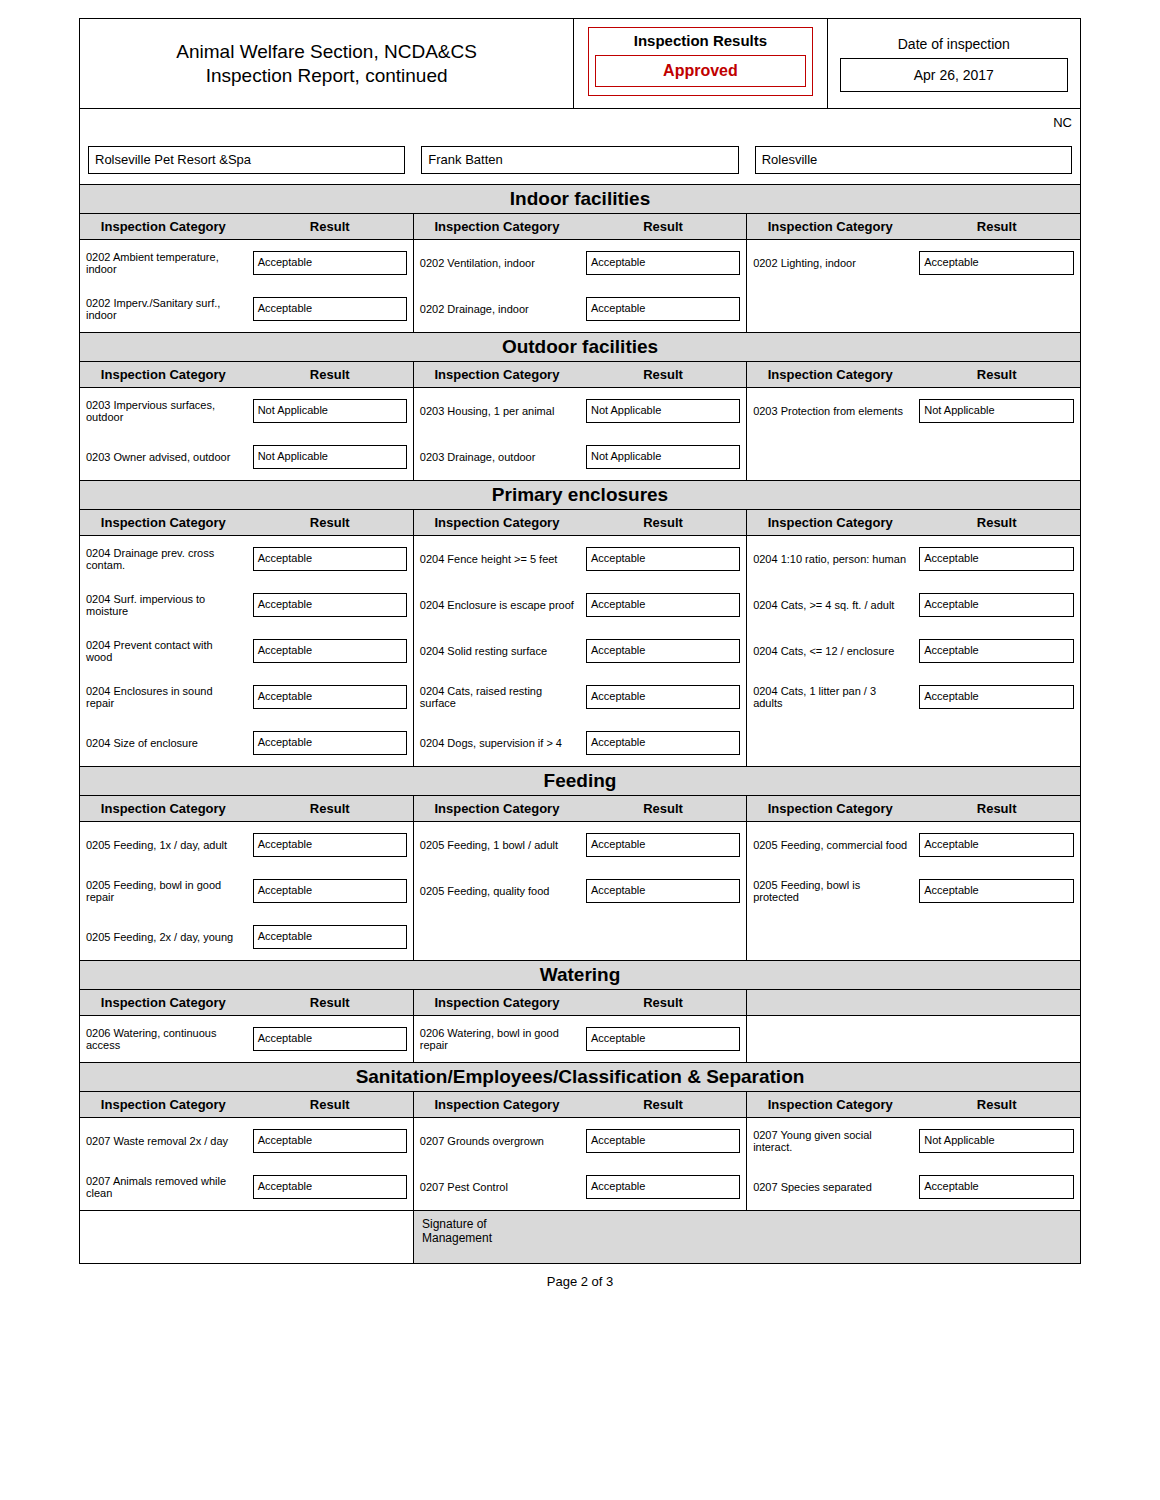| Animal Welfare Section, NCDA&CS Inspection Report, continued | Inspection Results Approved | Date of inspection Apr 26, 2017 |
| NC |
| Rolseville Pet Resort &Spa | Frank Batten | Rolesville |
Indoor facilities
| Inspection Category | Result | Inspection Category | Result | Inspection Category | Result |
| --- | --- | --- | --- | --- | --- |
| 0202 Ambient temperature, indoor | Acceptable | 0202 Ventilation, indoor | Acceptable | 0202 Lighting, indoor | Acceptable |
| 0202 Imperv./Sanitary surf., indoor | Acceptable | 0202 Drainage, indoor | Acceptable | | |
Outdoor facilities
| Inspection Category | Result | Inspection Category | Result | Inspection Category | Result |
| --- | --- | --- | --- | --- | --- |
| 0203 Impervious surfaces, outdoor | Not Applicable | 0203 Housing, 1 per animal | Not Applicable | 0203 Protection from elements | Not Applicable |
| 0203 Owner advised, outdoor | Not Applicable | 0203 Drainage, outdoor | Not Applicable | | |
Primary enclosures
| Inspection Category | Result | Inspection Category | Result | Inspection Category | Result |
| --- | --- | --- | --- | --- | --- |
| 0204 Drainage prev. cross contam. | Acceptable | 0204 Fence height >= 5 feet | Acceptable | 0204 1:10 ratio, person: human | Acceptable |
| 0204 Surf. impervious to moisture | Acceptable | 0204 Enclosure is escape proof | Acceptable | 0204 Cats, >= 4 sq. ft. / adult | Acceptable |
| 0204 Prevent contact with wood | Acceptable | 0204 Solid resting surface | Acceptable | 0204 Cats, <= 12 / enclosure | Acceptable |
| 0204 Enclosures in sound repair | Acceptable | 0204 Cats, raised resting surface | Acceptable | 0204 Cats, 1 litter pan / 3 adults | Acceptable |
| 0204 Size of enclosure | Acceptable | 0204 Dogs, supervision if > 4 | Acceptable | | |
Feeding
| Inspection Category | Result | Inspection Category | Result | Inspection Category | Result |
| --- | --- | --- | --- | --- | --- |
| 0205 Feeding, 1x / day, adult | Acceptable | 0205 Feeding, 1 bowl / adult | Acceptable | 0205 Feeding, commercial food | Acceptable |
| 0205 Feeding, bowl in good repair | Acceptable | 0205 Feeding, quality food | Acceptable | 0205 Feeding, bowl is protected | Acceptable |
| 0205 Feeding, 2x / day, young | Acceptable | | | | |
Watering
| Inspection Category | Result | Inspection Category | Result | | |
| --- | --- | --- | --- | --- | --- |
| 0206 Watering, continuous access | Acceptable | 0206 Watering, bowl in good repair | Acceptable | | |
Sanitation/Employees/Classification & Separation
| Inspection Category | Result | Inspection Category | Result | Inspection Category | Result |
| --- | --- | --- | --- | --- | --- |
| 0207 Waste removal 2x / day | Acceptable | 0207 Grounds overgrown | Acceptable | 0207 Young given social interact. | Not Applicable |
| 0207 Animals removed while clean | Acceptable | 0207 Pest Control | Acceptable | 0207 Species separated | Acceptable |
| | Signature of Management | |
Page 2 of 3